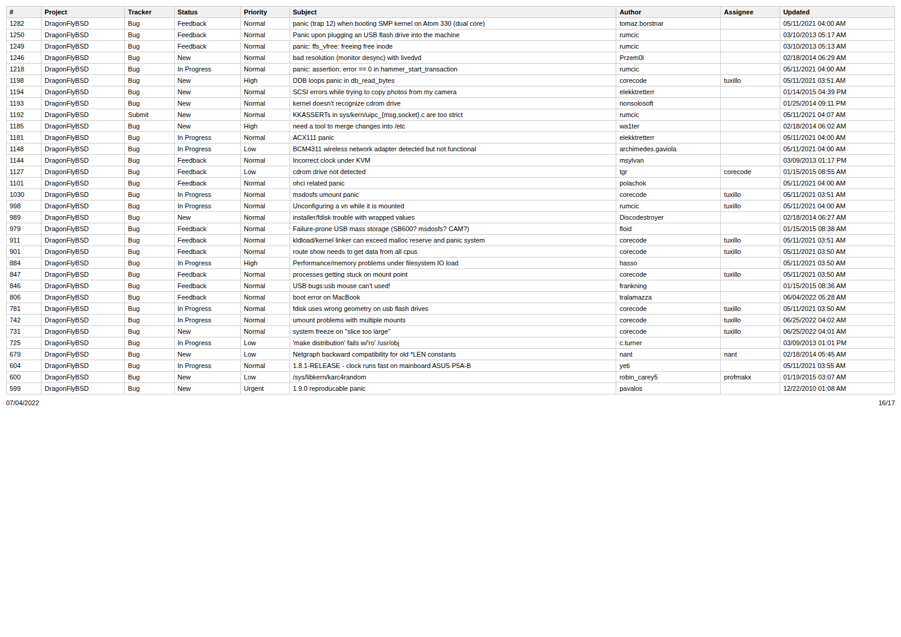| # | Project | Tracker | Status | Priority | Subject | Author | Assignee | Updated |
| --- | --- | --- | --- | --- | --- | --- | --- | --- |
| 1282 | DragonFlyBSD | Bug | Feedback | Normal | panic (trap 12) when booting SMP kernel on Atom 330 (dual core) | tomaz.borstnar | | 05/11/2021 04:00 AM |
| 1250 | DragonFlyBSD | Bug | Feedback | Normal | Panic upon plugging an USB flash drive into the machine | rumcic | | 03/10/2013 05:17 AM |
| 1249 | DragonFlyBSD | Bug | Feedback | Normal | panic: ffs_vfree: freeing free inode | rumcic | | 03/10/2013 05:13 AM |
| 1246 | DragonFlyBSD | Bug | New | Normal | bad resolution (monitor desync) with livedvd | Przem0l | | 02/18/2014 06:29 AM |
| 1218 | DragonFlyBSD | Bug | In Progress | Normal | panic: assertion: error == 0 in hammer_start_transaction | rumcic | | 05/11/2021 04:00 AM |
| 1198 | DragonFlyBSD | Bug | New | High | DDB loops panic in db_read_bytes | corecode | tuxillo | 05/11/2021 03:51 AM |
| 1194 | DragonFlyBSD | Bug | New | Normal | SCSI errors while trying to copy photos from my camera | elekktretterr | | 01/14/2015 04:39 PM |
| 1193 | DragonFlyBSD | Bug | New | Normal | kernel doesn't recognize cdrom drive | nonsolosoft | | 01/25/2014 09:11 PM |
| 1192 | DragonFlyBSD | Submit | New | Normal | KKASSERTs in sys/kern/uipc_{msg,socket}.c are too strict | rumcic | | 05/11/2021 04:07 AM |
| 1185 | DragonFlyBSD | Bug | New | High | need a tool to merge changes into /etc | wa1ter | | 02/18/2014 06:02 AM |
| 1181 | DragonFlyBSD | Bug | In Progress | Normal | ACX111 panic | elekktretterr | | 05/11/2021 04:00 AM |
| 1148 | DragonFlyBSD | Bug | In Progress | Low | BCM4311 wireless network adapter detected but not functional | archimedes.gaviola | | 05/11/2021 04:00 AM |
| 1144 | DragonFlyBSD | Bug | Feedback | Normal | Incorrect clock under KVM | msylvan | | 03/09/2013 01:17 PM |
| 1127 | DragonFlyBSD | Bug | Feedback | Low | cdrom drive not detected | tgr | corecode | 01/15/2015 08:55 AM |
| 1101 | DragonFlyBSD | Bug | Feedback | Normal | ohci related panic | polachok | | 05/11/2021 04:00 AM |
| 1030 | DragonFlyBSD | Bug | In Progress | Normal | msdosfs umount panic | corecode | tuxillo | 05/11/2021 03:51 AM |
| 998 | DragonFlyBSD | Bug | In Progress | Normal | Unconfiguring a vn while it is mounted | rumcic | tuxillo | 05/11/2021 04:00 AM |
| 989 | DragonFlyBSD | Bug | New | Normal | installer/fdisk trouble with wrapped values | Discodestroyer | | 02/18/2014 06:27 AM |
| 979 | DragonFlyBSD | Bug | Feedback | Normal | Failure-prone USB mass storage (SB600? msdosfs? CAM?) | floid | | 01/15/2015 08:38 AM |
| 911 | DragonFlyBSD | Bug | Feedback | Normal | kldload/kernel linker can exceed malloc reserve and panic system | corecode | tuxillo | 05/11/2021 03:51 AM |
| 901 | DragonFlyBSD | Bug | Feedback | Normal | route show needs to get data from all cpus | corecode | tuxillo | 05/11/2021 03:50 AM |
| 884 | DragonFlyBSD | Bug | In Progress | High | Performance/memory problems under filesystem IO load | hasso | | 05/11/2021 03:50 AM |
| 847 | DragonFlyBSD | Bug | Feedback | Normal | processes getting stuck on mount point | corecode | tuxillo | 05/11/2021 03:50 AM |
| 846 | DragonFlyBSD | Bug | Feedback | Normal | USB bugs:usb mouse can't used! | frankning | | 01/15/2015 08:36 AM |
| 806 | DragonFlyBSD | Bug | Feedback | Normal | boot error on MacBook | tralamazza | | 06/04/2022 05:28 AM |
| 781 | DragonFlyBSD | Bug | In Progress | Normal | fdisk uses wrong geometry on usb flash drives | corecode | tuxillo | 05/11/2021 03:50 AM |
| 742 | DragonFlyBSD | Bug | In Progress | Normal | umount problems with multiple mounts | corecode | tuxillo | 06/25/2022 04:02 AM |
| 731 | DragonFlyBSD | Bug | New | Normal | system freeze on "slice too large" | corecode | tuxillo | 06/25/2022 04:01 AM |
| 725 | DragonFlyBSD | Bug | In Progress | Low | 'make distribution' fails w/'ro' /usr/obj | c.turner | | 03/09/2013 01:01 PM |
| 679 | DragonFlyBSD | Bug | New | Low | Netgraph backward compatibility for old *LEN constants | nant | nant | 02/18/2014 05:45 AM |
| 604 | DragonFlyBSD | Bug | In Progress | Normal | 1.8.1-RELEASE - clock runs fast on mainboard ASUS P5A-B | yeti | | 05/11/2021 03:55 AM |
| 600 | DragonFlyBSD | Bug | New | Low | /sys/libkern/karc4random | robin_carey5 | profmakx | 01/19/2015 03:07 AM |
| 599 | DragonFlyBSD | Bug | New | Urgent | 1.9.0 reproducable panic | pavalos | | 12/22/2010 01:08 AM |
07/04/2022 16/17